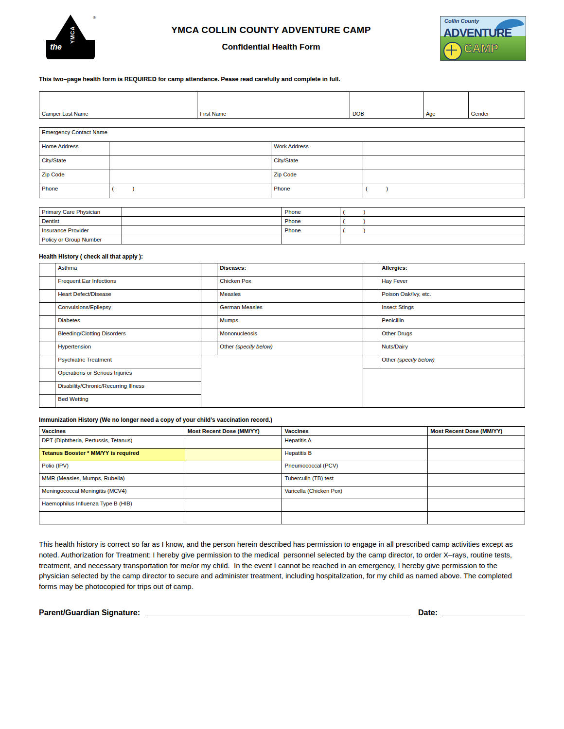the YMCA ®
YMCA COLLIN COUNTY ADVENTURE CAMP
Confidential Health Form
Collin County ADVENTURE CAMP
This two–page health form is REQUIRED for camp attendance. Pease read carefully and complete in full.
| Camper Last Name | First Name | DOB | Age | Gender |
| Emergency Contact Name |
| Home Address | | Work Address | |
| City/State | | City/State | |
| Zip Code | | Zip Code | |
| Phone | ( ) | Phone | ( ) |
| Primary Care Physician | | Phone | ( ) |
| Dentist | | Phone | ( ) |
| Insurance Provider | | Phone | ( ) |
| Policy or Group Number | | | |
Health History ( check all that apply ):
| | Asthma | | Diseases: | | Allergies: |
| | Frequent Ear Infections | | Chicken Pox | | Hay Fever |
| | Heart Defect/Disease | | Measles | | Poison Oak/Ivy, etc. |
| | Convulsions/Epilepsy | | German Measles | | Insect Stings |
| | Diabetes | | Mumps | | Penicillin |
| | Bleeding/Clotting Disorders | | Mononucleosis | | Other Drugs |
| | Hypertension | | Other (specify below) | | Nuts/Dairy |
| | Psychiatric Treatment | | | Other (specify below) |
| | Operations or Serious Injuries | |
| | Disability/Chronic/Recurring Illness |
| | Bed Wetting |
Immunization History (We no longer need a copy of your child’s vaccination record.)
| Vaccines | Most Recent Dose (MM/YY) | Vaccines | Most Recent Dose (MM/YY) |
| --- | --- | --- | --- |
| DPT (Diphtheria, Pertussis, Tetanus) | | Hepatitis A | |
| Tetanus Booster * MM/YY is required | | Hepatitis B | |
| Polio (IPV) | | Pneumococcal (PCV) | |
| MMR (Measles, Mumps, Rubella) | | Tuberculin (TB) test | |
| Meningococcal Meningitis (MCV4) | | Varicella (Chicken Pox) | |
| Haemophilus Influenza Type B (HIB) | | | |
This health history is correct so far as I know, and the person herein described has permission to engage in all prescribed camp activities except as noted. Authorization for Treatment: I hereby give permission to the medical personnel selected by the camp director, to order X–rays, routine tests, treatment, and necessary transportation for me/or my child. In the event I cannot be reached in an emergency, I hereby give permission to the physician selected by the camp director to secure and administer treatment, including hospitalization, for my child as named above. The completed forms may be photocopied for trips out of camp.
Parent/Guardian Signature: Date: